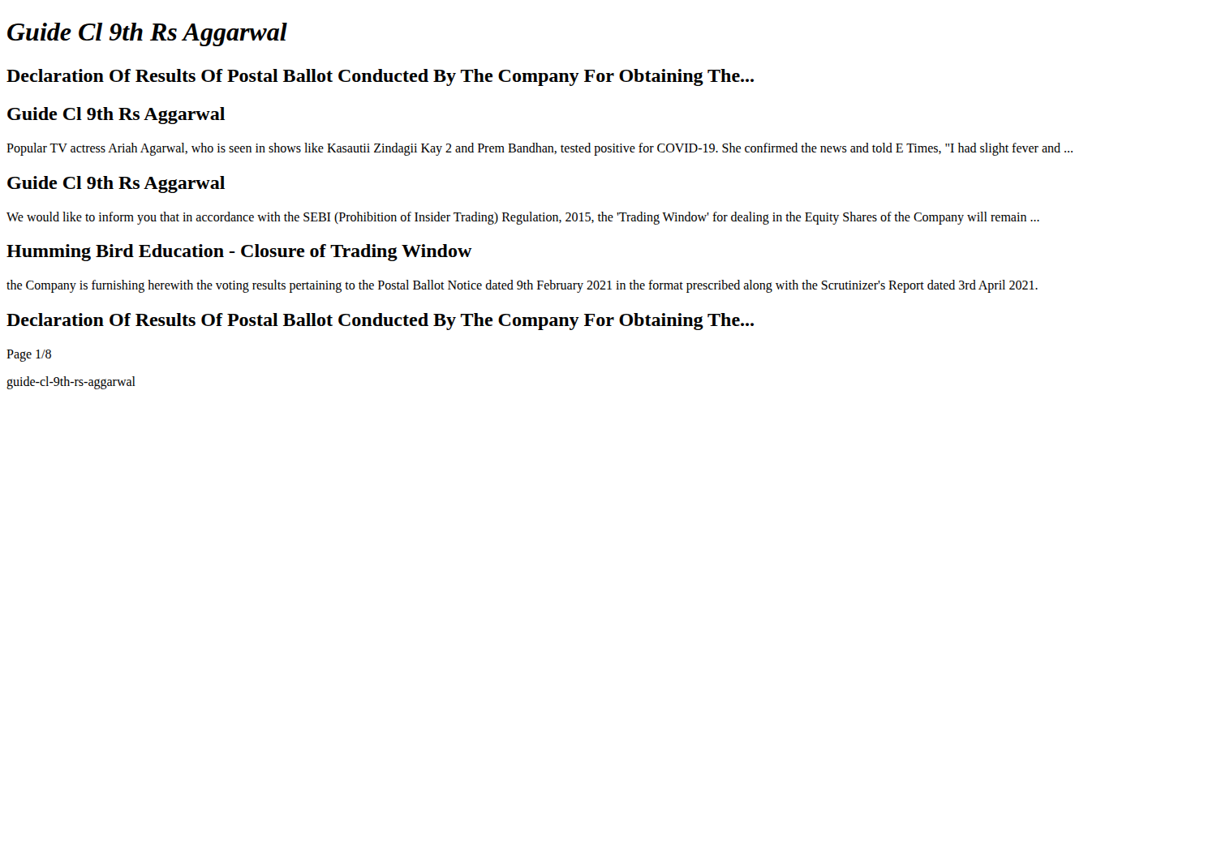Guide Cl 9th Rs Aggarwal
Declaration Of Results Of Postal Ballot Conducted By The Company For Obtaining The...
Guide Cl 9th Rs Aggarwal
Popular TV actress Ariah Agarwal, who is seen in shows like Kasautii Zindagii Kay 2 and Prem Bandhan, tested positive for COVID-19. She confirmed the news and told E Times, "I had slight fever and ...
Guide Cl 9th Rs Aggarwal
We would like to inform you that in accordance with the SEBI (Prohibition of Insider Trading) Regulation, 2015, the 'Trading Window' for dealing in the Equity Shares of the Company will remain ...
Humming Bird Education - Closure of Trading Window
the Company is furnishing herewith the voting results pertaining to the Postal Ballot Notice dated 9th February 2021 in the format prescribed along with the Scrutinizer's Report dated 3rd April 2021.
Declaration Of Results Of Postal Ballot Conducted By The Company For Obtaining The...
Page 1/8
guide-cl-9th-rs-aggarwal